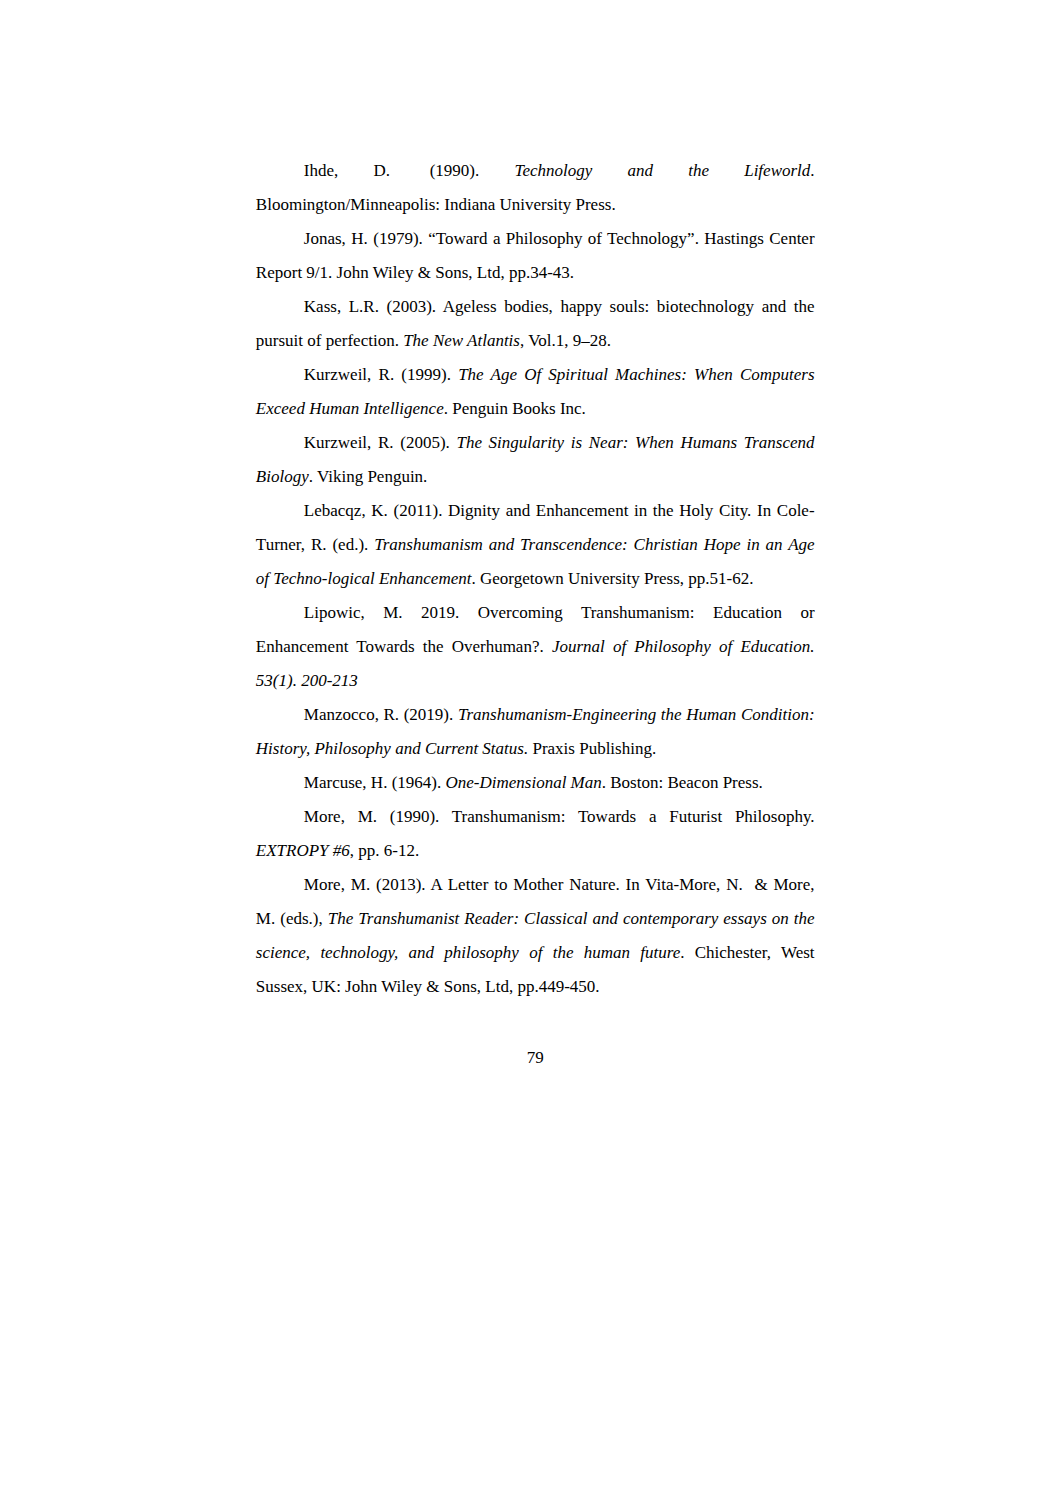Ihde, D. (1990). Technology and the Lifeworld. Bloomington/Minneapolis: Indiana University Press.
Jonas, H. (1979). “Toward a Philosophy of Technology”. Hastings Center Report 9/1. John Wiley & Sons, Ltd, pp.34-43.
Kass, L.R. (2003). Ageless bodies, happy souls: biotechnology and the pursuit of perfection. The New Atlantis, Vol.1, 9–28.
Kurzweil, R. (1999). The Age Of Spiritual Machines: When Computers Exceed Human Intelligence. Penguin Books Inc.
Kurzweil, R. (2005). The Singularity is Near: When Humans Transcend Biology. Viking Penguin.
Lebacqz, K. (2011). Dignity and Enhancement in the Holy City. In Cole-Turner, R. (ed.). Transhumanism and Transcendence: Christian Hope in an Age of Techno-logical Enhancement. Georgetown University Press, pp.51-62.
Lipowic, M. 2019. Overcoming Transhumanism: Education or Enhancement Towards the Overhuman?. Journal of Philosophy of Education. 53(1). 200-213
Manzocco, R. (2019). Transhumanism-Engineering the Human Condition: History, Philosophy and Current Status. Praxis Publishing.
Marcuse, H. (1964). One-Dimensional Man. Boston: Beacon Press.
More, M. (1990). Transhumanism: Towards a Futurist Philosophy. EXTROPY #6, pp. 6-12.
More, M. (2013). A Letter to Mother Nature. In Vita-More, N. & More, M. (eds.), The Transhumanist Reader: Classical and contemporary essays on the science, technology, and philosophy of the human future. Chichester, West Sussex, UK: John Wiley & Sons, Ltd, pp.449-450.
79